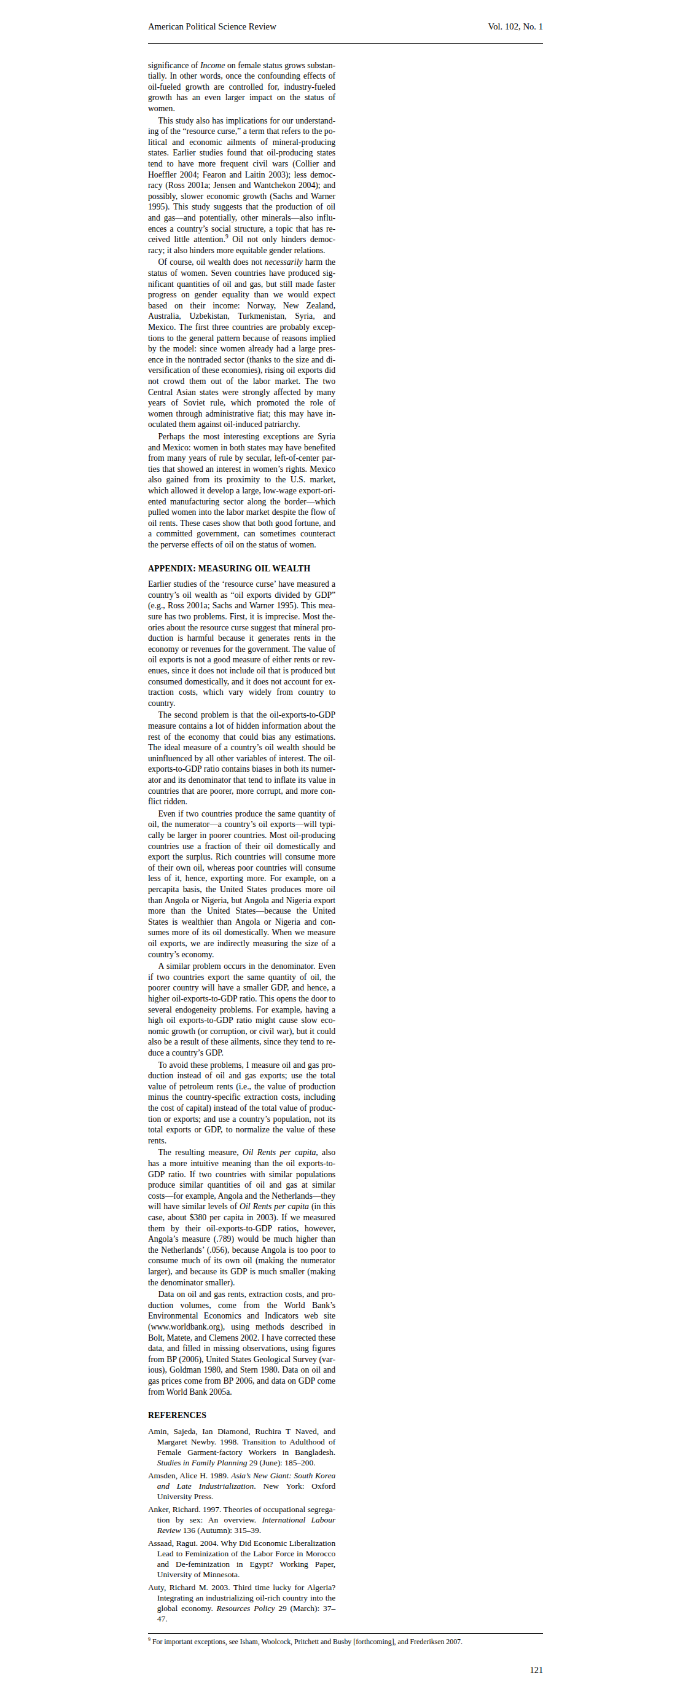American Political Science Review Vol. 102, No. 1
significance of Income on female status grows substantially. In other words, once the confounding effects of oil-fueled growth are controlled for, industry-fueled growth has an even larger impact on the status of women.
This study also has implications for our understanding of the “resource curse,” a term that refers to the political and economic ailments of mineral-producing states. Earlier studies found that oil-producing states tend to have more frequent civil wars (Collier and Hoeffler 2004; Fearon and Laitin 2003); less democracy (Ross 2001a; Jensen and Wantchekon 2004); and possibly, slower economic growth (Sachs and Warner 1995). This study suggests that the production of oil and gas—and potentially, other minerals—also influences a country’s social structure, a topic that has received little attention.9 Oil not only hinders democracy; it also hinders more equitable gender relations.
Of course, oil wealth does not necessarily harm the status of women. Seven countries have produced significant quantities of oil and gas, but still made faster progress on gender equality than we would expect based on their income: Norway, New Zealand, Australia, Uzbekistan, Turkmenistan, Syria, and Mexico. The first three countries are probably exceptions to the general pattern because of reasons implied by the model: since women already had a large presence in the nontraded sector (thanks to the size and diversification of these economies), rising oil exports did not crowd them out of the labor market. The two Central Asian states were strongly affected by many years of Soviet rule, which promoted the role of women through administrative fiat; this may have inoculated them against oil-induced patriarchy.
Perhaps the most interesting exceptions are Syria and Mexico: women in both states may have benefited from many years of rule by secular, left-of-center parties that showed an interest in women’s rights. Mexico also gained from its proximity to the U.S. market, which allowed it develop a large, low-wage export-oriented manufacturing sector along the border—which pulled women into the labor market despite the flow of oil rents. These cases show that both good fortune, and a committed government, can sometimes counteract the perverse effects of oil on the status of women.
Appendix: Measuring Oil Wealth
Earlier studies of the ‘resource curse’ have measured a country’s oil wealth as “oil exports divided by GDP” (e.g., Ross 2001a; Sachs and Warner 1995). This measure has two problems. First, it is imprecise. Most theories about the resource curse suggest that mineral production is harmful because it generates rents in the economy or revenues for the government. The value of oil exports is not a good measure of either rents or revenues, since it does not include oil that is produced but consumed domestically, and it does not account for extraction costs, which vary widely from country to country.
The second problem is that the oil-exports-to-GDP measure contains a lot of hidden information about the rest of the economy that could bias any estimations. The ideal measure of a country’s oil wealth should be uninfluenced by all other variables of interest. The oil-exports-to-GDP ratio contains biases in both its numerator and its denominator that tend to inflate its value in countries that are poorer, more corrupt, and more conflict ridden.
Even if two countries produce the same quantity of oil, the numerator—a country’s oil exports—will typically be larger in poorer countries. Most oil-producing countries use a fraction of their oil domestically and export the surplus. Rich countries will consume more of their own oil, whereas poor countries will consume less of it, hence, exporting more. For example, on a percapita basis, the United States produces more oil than Angola or Nigeria, but Angola and Nigeria export more than the United States—because the United States is wealthier than Angola or Nigeria and consumes more of its oil domestically. When we measure oil exports, we are indirectly measuring the size of a country’s economy.
A similar problem occurs in the denominator. Even if two countries export the same quantity of oil, the poorer country will have a smaller GDP, and hence, a higher oil-exports-to-GDP ratio. This opens the door to several endogeneity problems. For example, having a high oil exports-to-GDP ratio might cause slow economic growth (or corruption, or civil war), but it could also be a result of these ailments, since they tend to reduce a country’s GDP.
To avoid these problems, I measure oil and gas production instead of oil and gas exports; use the total value of petroleum rents (i.e., the value of production minus the country-specific extraction costs, including the cost of capital) instead of the total value of production or exports; and use a country’s population, not its total exports or GDP, to normalize the value of these rents.
The resulting measure, Oil Rents per capita, also has a more intuitive meaning than the oil exports-to-GDP ratio. If two countries with similar populations produce similar quantities of oil and gas at similar costs—for example, Angola and the Netherlands—they will have similar levels of Oil Rents per capita (in this case, about $380 per capita in 2003). If we measured them by their oil-exports-to-GDP ratios, however, Angola’s measure (.789) would be much higher than the Netherlands’ (.056), because Angola is too poor to consume much of its own oil (making the numerator larger), and because its GDP is much smaller (making the denominator smaller).
Data on oil and gas rents, extraction costs, and production volumes, come from the World Bank’s Environmental Economics and Indicators web site (www.worldbank.org), using methods described in Bolt, Matete, and Clemens 2002. I have corrected these data, and filled in missing observations, using figures from BP (2006), United States Geological Survey (various), Goldman 1980, and Stern 1980. Data on oil and gas prices come from BP 2006, and data on GDP come from World Bank 2005a.
References
Amin, Sajeda, Ian Diamond, Ruchira T Naved, and Margaret Newby. 1998. Transition to Adulthood of Female Garment-factory Workers in Bangladesh. Studies in Family Planning 29 (June): 185–200.
Amsden, Alice H. 1989. Asia’s New Giant: South Korea and Late Industrialization. New York: Oxford University Press.
Anker, Richard. 1997. Theories of occupational segregation by sex: An overview. International Labour Review 136 (Autumn): 315–39.
Assaad, Ragui. 2004. Why Did Economic Liberalization Lead to Feminization of the Labor Force in Morocco and De-feminization in Egypt? Working Paper, University of Minnesota.
Auty, Richard M. 2003. Third time lucky for Algeria? Integrating an industrializing oil-rich country into the global economy. Resources Policy 29 (March): 37–47.
9 For important exceptions, see Isham, Woolcock, Pritchett and Busby [forthcoming], and Frederiksen 2007.
121